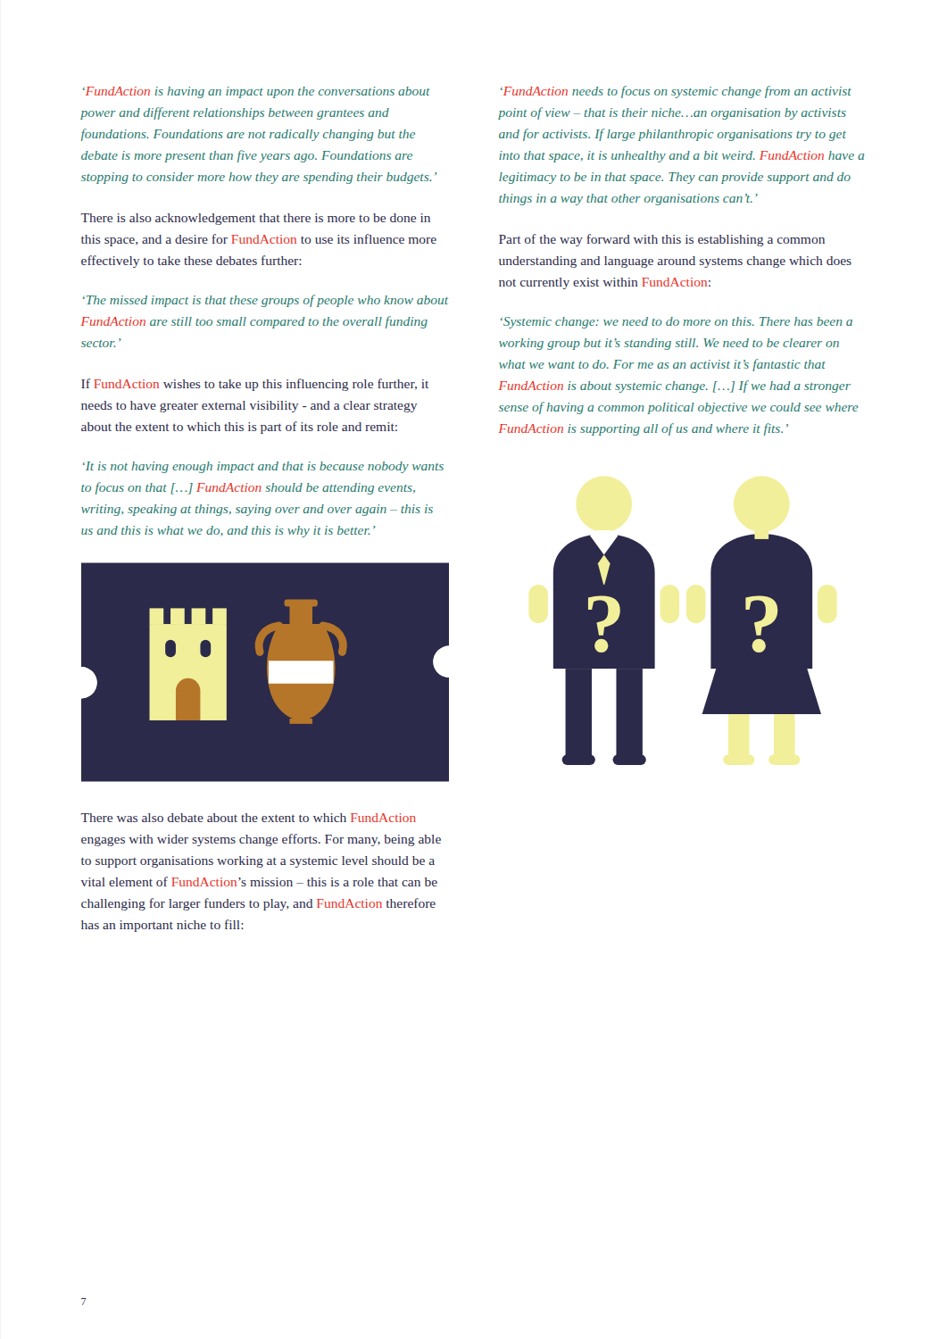‘FundAction is having an impact upon the conversations about power and different relationships between grantees and foundations. Foundations are not radically changing but the debate is more present than five years ago. Foundations are stopping to consider more how they are spending their budgets.’
There is also acknowledgement that there is more to be done in this space, and a desire for FundAction to use its influence more effectively to take these debates further:
‘The missed impact is that these groups of people who know about FundAction are still too small compared to the overall funding sector.’
If FundAction wishes to take up this influencing role further, it needs to have greater external visibility - and a clear strategy about the extent to which this is part of its role and remit:
‘It is not having enough impact and that is because nobody wants to focus on that […] FundAction should be attending events, writing, speaking at things, saying over and over again – this is us and this is what we do, and this is why it is better.’
There was also debate about the extent to which FundAction engages with wider systems change efforts. For many, being able to support organisations working at a systemic level should be a vital element of FundAction’s mission – this is a role that can be challenging for larger funders to play, and FundAction therefore has an important niche to fill:
‘FundAction needs to focus on systemic change from an activist point of view – that is their niche…an organisation by activists and for activists. If large philanthropic organisations try to get into that space, it is unhealthy and a bit weird. FundAction have a legitimacy to be in that space. They can provide support and do things in a way that other organisations can’t.’
Part of the way forward with this is establishing a common understanding and language around systems change which does not currently exist within FundAction:
‘Systemic change: we need to do more on this. There has been a working group but it’s standing still. We need to be clearer on what we want to do. For me as an activist it’s fantastic that FundAction is about systemic change. […] If we had a stronger sense of having a common political objective we could see where FundAction is supporting all of us and where it fits.’
? ?
7